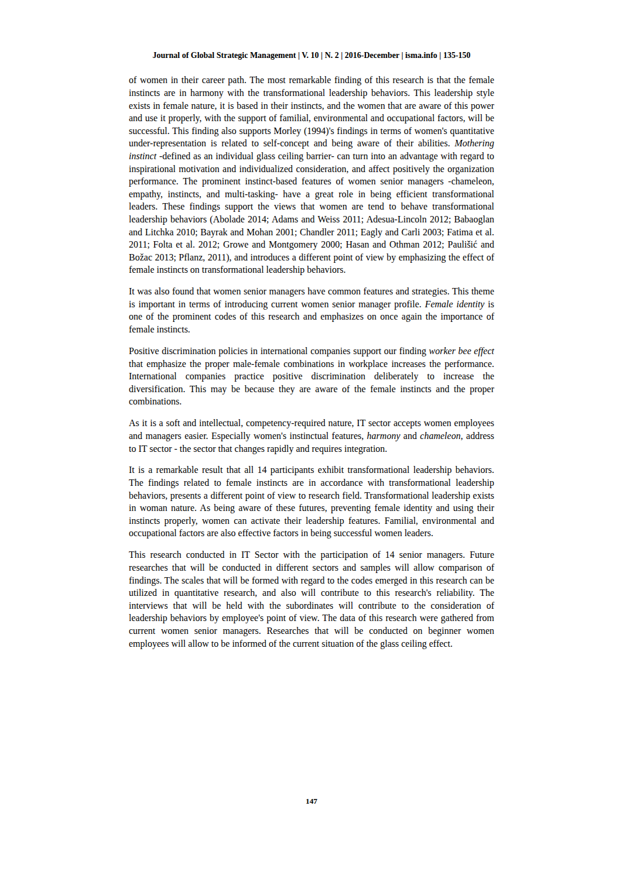Journal of Global Strategic Management | V. 10 | N. 2 | 2016-December | isma.info | 135-150
of women in their career path. The most remarkable finding of this research is that the female instincts are in harmony with the transformational leadership behaviors. This leadership style exists in female nature, it is based in their instincts, and the women that are aware of this power and use it properly, with the support of familial, environmental and occupational factors, will be successful. This finding also supports Morley (1994)'s findings in terms of women's quantitative under-representation is related to self-concept and being aware of their abilities. Mothering instinct -defined as an individual glass ceiling barrier- can turn into an advantage with regard to inspirational motivation and individualized consideration, and affect positively the organization performance. The prominent instinct-based features of women senior managers -chameleon, empathy, instincts, and multi-tasking- have a great role in being efficient transformational leaders. These findings support the views that women are tend to behave transformational leadership behaviors (Abolade 2014; Adams and Weiss 2011; Adesua-Lincoln 2012; Babaoglan and Litchka 2010; Bayrak and Mohan 2001; Chandler 2011; Eagly and Carli 2003; Fatima et al. 2011; Folta et al. 2012; Growe and Montgomery 2000; Hasan and Othman 2012; Paulišić and Božac 2013; Pflanz, 2011), and introduces a different point of view by emphasizing the effect of female instincts on transformational leadership behaviors.
It was also found that women senior managers have common features and strategies. This theme is important in terms of introducing current women senior manager profile. Female identity is one of the prominent codes of this research and emphasizes on once again the importance of female instincts.
Positive discrimination policies in international companies support our finding worker bee effect that emphasize the proper male-female combinations in workplace increases the performance. International companies practice positive discrimination deliberately to increase the diversification. This may be because they are aware of the female instincts and the proper combinations.
As it is a soft and intellectual, competency-required nature, IT sector accepts women employees and managers easier. Especially women's instinctual features, harmony and chameleon, address to IT sector - the sector that changes rapidly and requires integration.
It is a remarkable result that all 14 participants exhibit transformational leadership behaviors. The findings related to female instincts are in accordance with transformational leadership behaviors, presents a different point of view to research field. Transformational leadership exists in woman nature. As being aware of these futures, preventing female identity and using their instincts properly, women can activate their leadership features. Familial, environmental and occupational factors are also effective factors in being successful women leaders.
This research conducted in IT Sector with the participation of 14 senior managers. Future researches that will be conducted in different sectors and samples will allow comparison of findings. The scales that will be formed with regard to the codes emerged in this research can be utilized in quantitative research, and also will contribute to this research's reliability. The interviews that will be held with the subordinates will contribute to the consideration of leadership behaviors by employee's point of view. The data of this research were gathered from current women senior managers. Researches that will be conducted on beginner women employees will allow to be informed of the current situation of the glass ceiling effect.
147